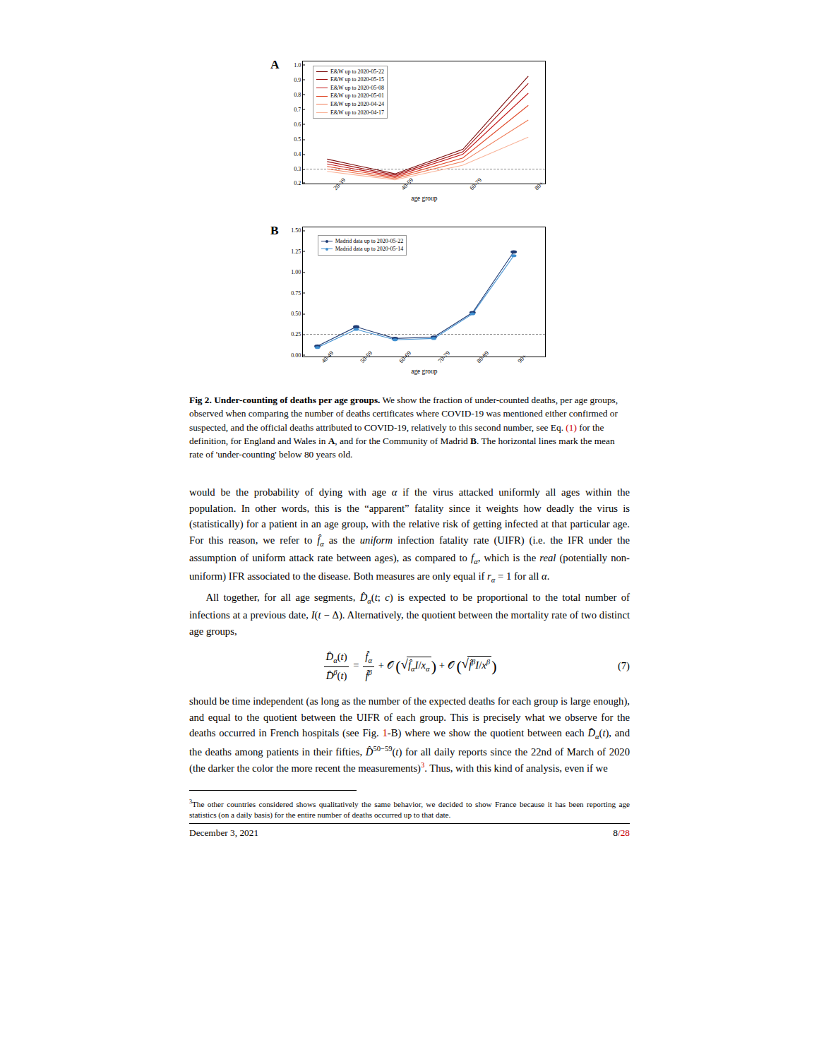A
Fraction of under-counting
1.0
0.9
0.8
0.7
0.6
0.5
0.4
0.3
0.2
20-39
40-59
60-79
80+
E&W up to 2020-05-22
E&W up to 2020-05-15
E&W up to 2020-05-08
E&W up to 2020-05-01
E&W up to 2020-04-24
E&W up to 2020-04-17
age group
B
Fraction of under-counting
1.50
1.25
1.00
0.75
0.50
0.25
0.00
40-49
50-59
60-69
70-79
80-89
90+
Madrid data up to 2020-05-22
Madrid data up to 2020-05-14
age group
Fig 2. Under-counting of deaths per age groups. We show the fraction of under-counted deaths, per age groups, observed when comparing the number of deaths certificates where COVID-19 was mentioned either confirmed or suspected, and the official deaths attributed to COVID-19, relatively to this second number, see Eq. (1) for the definition, for England and Wales in A, and for the Community of Madrid B. The horizontal lines mark the mean rate of 'under-counting' below 80 years old.
would be the probability of dying with age α if the virus attacked uniformly all ages within the population. In other words, this is the “apparent” fatality since it weights how deadly the virus is (statistically) for a patient in an age group, with the relative risk of getting infected at that particular age. For this reason, we refer to f̂α as the uniform infection fatality rate (UIFR) (i.e. the IFR under the assumption of uniform attack rate between ages), as compared to fα, which is the real (potentially non-uniform) IFR associated to the disease. Both measures are only equal if rα = 1 for all α.
All together, for all age segments, D̂α(t; c) is expected to be proportional to the total number of infections at a previous date, I(t − Δ). Alternatively, the quotient between the mortality rate of two distinct age groups,
D̂α(t) D̂β(t) = f̂α f̂β + 𝒪 (f̂αI/xα) + 𝒪 (f̂βI/xβ) (7)
should be time independent (as long as the number of the expected deaths for each group is large enough), and equal to the quotient between the UIFR of each group. This is precisely what we observe for the deaths occurred in French hospitals (see Fig. 1-B) where we show the quotient between each D̂α(t), and the deaths among patients in their fifties, D̂50−59(t) for all daily reports since the 22nd of March of 2020 (the darker the color the more recent the measurements)3. Thus, with this kind of analysis, even if we
3The other countries considered shows qualitatively the same behavior, we decided to show France because it has been reporting age statistics (on a daily basis) for the entire number of deaths occurred up to that date.
December 3, 2021 8/28